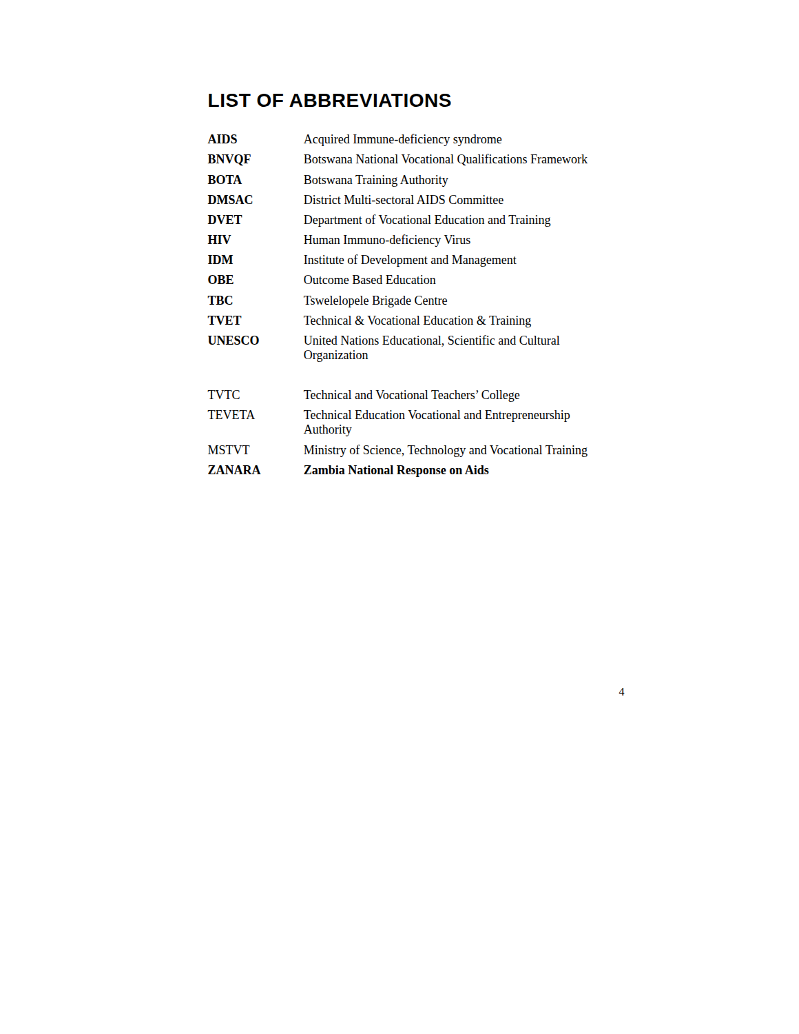LIST OF ABBREVIATIONS
| AIDS | Acquired Immune-deficiency syndrome |
| BNVQF | Botswana National Vocational Qualifications Framework |
| BOTA | Botswana Training Authority |
| DMSAC | District Multi-sectoral AIDS Committee |
| DVET | Department of Vocational Education and Training |
| HIV | Human Immuno-deficiency Virus |
| IDM | Institute of Development and Management |
| OBE | Outcome Based Education |
| TBC | Tswelelopele Brigade Centre |
| TVET | Technical & Vocational Education & Training |
| UNESCO | United Nations Educational, Scientific and Cultural Organization |
| TVTC | Technical and Vocational Teachers’ College |
| TEVETA | Technical Education Vocational and Entrepreneurship Authority |
| MSTVT | Ministry of Science, Technology and Vocational Training |
| ZANARA | Zambia National Response on Aids |
4